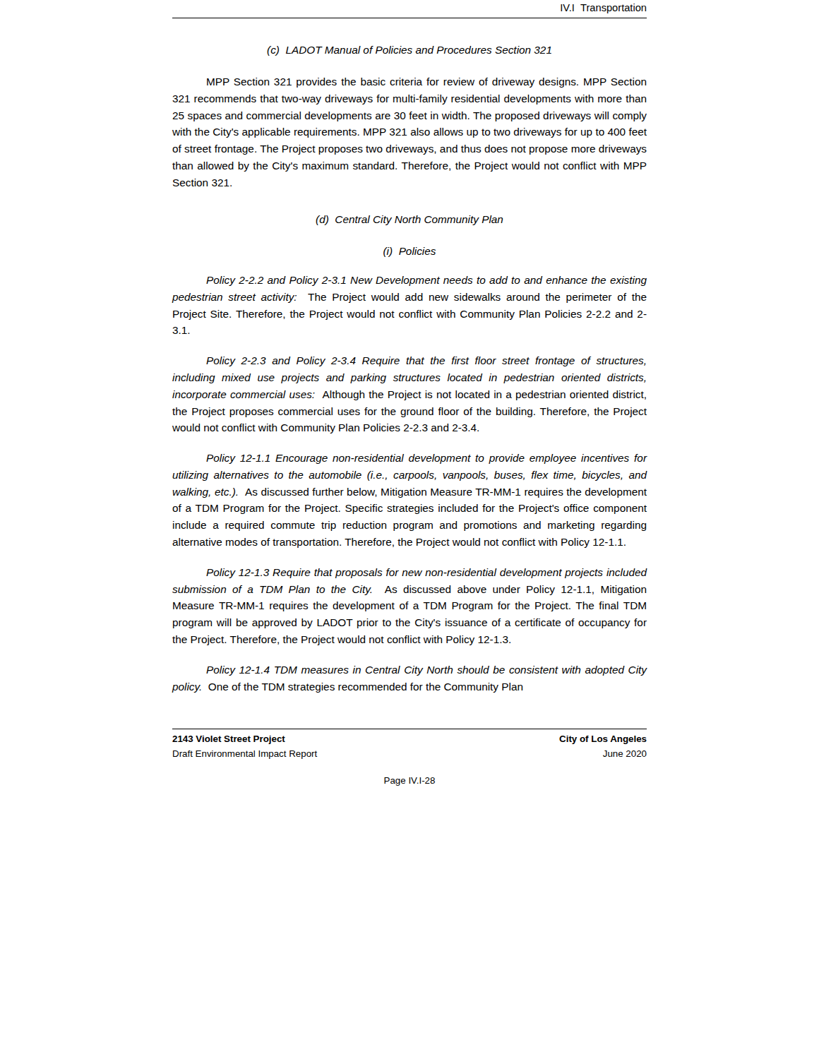IV.I Transportation
(c) LADOT Manual of Policies and Procedures Section 321
MPP Section 321 provides the basic criteria for review of driveway designs. MPP Section 321 recommends that two-way driveways for multi-family residential developments with more than 25 spaces and commercial developments are 30 feet in width. The proposed driveways will comply with the City's applicable requirements. MPP 321 also allows up to two driveways for up to 400 feet of street frontage. The Project proposes two driveways, and thus does not propose more driveways than allowed by the City's maximum standard. Therefore, the Project would not conflict with MPP Section 321.
(d) Central City North Community Plan
(i) Policies
Policy 2-2.2 and Policy 2-3.1 New Development needs to add to and enhance the existing pedestrian street activity: The Project would add new sidewalks around the perimeter of the Project Site. Therefore, the Project would not conflict with Community Plan Policies 2-2.2 and 2-3.1.
Policy 2-2.3 and Policy 2-3.4 Require that the first floor street frontage of structures, including mixed use projects and parking structures located in pedestrian oriented districts, incorporate commercial uses: Although the Project is not located in a pedestrian oriented district, the Project proposes commercial uses for the ground floor of the building. Therefore, the Project would not conflict with Community Plan Policies 2-2.3 and 2-3.4.
Policy 12-1.1 Encourage non-residential development to provide employee incentives for utilizing alternatives to the automobile (i.e., carpools, vanpools, buses, flex time, bicycles, and walking, etc.). As discussed further below, Mitigation Measure TR-MM-1 requires the development of a TDM Program for the Project. Specific strategies included for the Project's office component include a required commute trip reduction program and promotions and marketing regarding alternative modes of transportation. Therefore, the Project would not conflict with Policy 12-1.1.
Policy 12-1.3 Require that proposals for new non-residential development projects included submission of a TDM Plan to the City. As discussed above under Policy 12-1.1, Mitigation Measure TR-MM-1 requires the development of a TDM Program for the Project. The final TDM program will be approved by LADOT prior to the City's issuance of a certificate of occupancy for the Project. Therefore, the Project would not conflict with Policy 12-1.3.
Policy 12-1.4 TDM measures in Central City North should be consistent with adopted City policy. One of the TDM strategies recommended for the Community Plan
| 2143 Violet Street Project | City of Los Angeles |
| Draft Environmental Impact Report | June 2020 |
Page IV.I-28